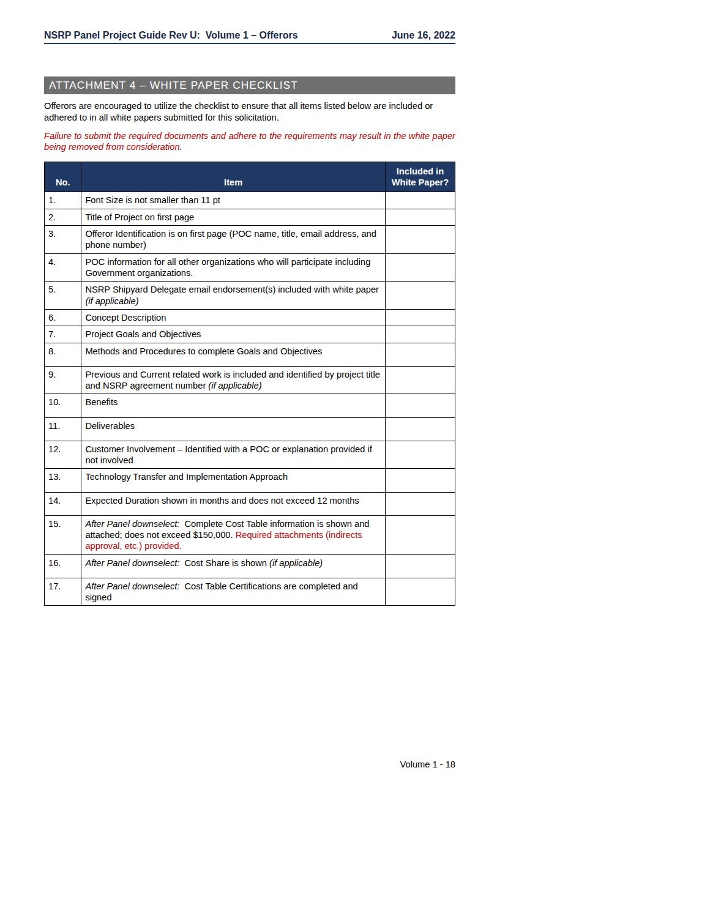NSRP Panel Project Guide Rev U: Volume 1 – Offerors
June 16, 2022
ATTACHMENT 4 – WHITE PAPER CHECKLIST
Offerors are encouraged to utilize the checklist to ensure that all items listed below are included or adhered to in all white papers submitted for this solicitation.
Failure to submit the required documents and adhere to the requirements may result in the white paper being removed from consideration.
| No. | Item | Included in White Paper? |
| --- | --- | --- |
| 1. | Font Size is not smaller than 11 pt | |
| 2. | Title of Project on first page | |
| 3. | Offeror Identification is on first page (POC name, title, email address, and phone number) | |
| 4. | POC information for all other organizations who will participate including Government organizations. | |
| 5. | NSRP Shipyard Delegate email endorsement(s) included with white paper (if applicable) | |
| 6. | Concept Description | |
| 7. | Project Goals and Objectives | |
| 8. | Methods and Procedures to complete Goals and Objectives | |
| 9. | Previous and Current related work is included and identified by project title and NSRP agreement number (if applicable) | |
| 10. | Benefits | |
| 11. | Deliverables | |
| 12. | Customer Involvement – Identified with a POC or explanation provided if not involved | |
| 13. | Technology Transfer and Implementation Approach | |
| 14. | Expected Duration shown in months and does not exceed 12 months | |
| 15. | After Panel downselect: Complete Cost Table information is shown and attached; does not exceed $150,000. Required attachments (indirects approval, etc.) provided. | |
| 16. | After Panel downselect: Cost Share is shown (if applicable) | |
| 17. | After Panel downselect: Cost Table Certifications are completed and signed | |
Volume 1 - 18